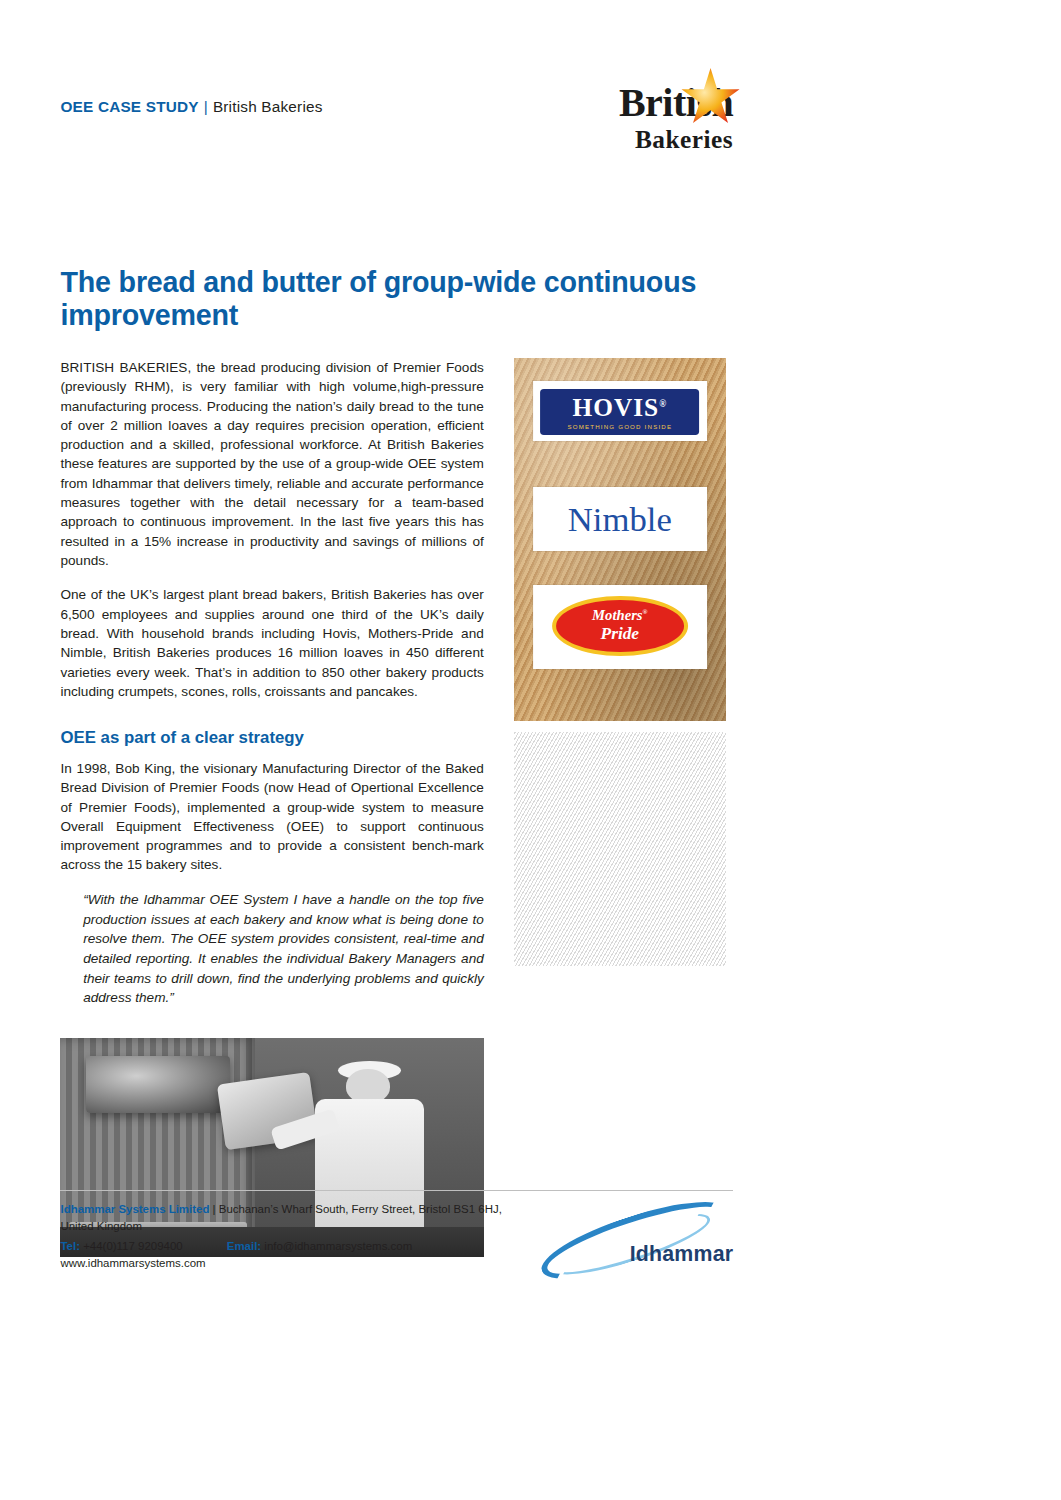OEE CASE STUDY|British Bakeries
British Bakeries
The bread and butter of group-wide continuous improvement
BRITISH BAKERIES, the bread producing division of Premier Foods (previously RHM), is very familiar with high volume,high-pressure manufacturing process. Producing the nation’s daily bread to the tune of over 2 million loaves a day requires precision operation, efficient production and a skilled, professional workforce. At British Bakeries these features are supported by the use of a group-wide OEE system from Idhammar that delivers timely, reliable and accurate performance measures together with the detail necessary for a team-based approach to continuous improvement. In the last five years this has resulted in a 15% increase in productivity and savings of millions of pounds.
One of the UK’s largest plant bread bakers, British Bakeries has over 6,500 employees and supplies around one third of the UK’s daily bread. With household brands including Hovis, Mothers-Pride and Nimble, British Bakeries produces 16 million loaves in 450 different varieties every week. That’s in addition to 850 other bakery products including crumpets, scones, rolls, croissants and pancakes.
OEE as part of a clear strategy
In 1998, Bob King, the visionary Manufacturing Director of the Baked Bread Division of Premier Foods (now Head of Opertional Excellence of Premier Foods), implemented a group-wide system to measure Overall Equipment Effectiveness (OEE) to support continuous improvement programmes and to provide a consistent bench-mark across the 15 bakery sites.
“With the Idhammar OEE System I have a handle on the top five production issues at each bakery and know what is being done to resolve them. The OEE system provides consistent, real-time and detailed reporting. It enables the individual Bakery Managers and their teams to drill down, find the underlying problems and quickly address them.”
HOVIS®
Something good inside
Nimble
Mothers®
Pride
Idhammar Systems Limited | Buchanan’s Wharf South, Ferry Street, Bristol BS1 6HJ, United Kingdom
Tel: +44(0)117 9209400 Email: info@idhammarsystems.com www.idhammarsystems.com
Idhammar